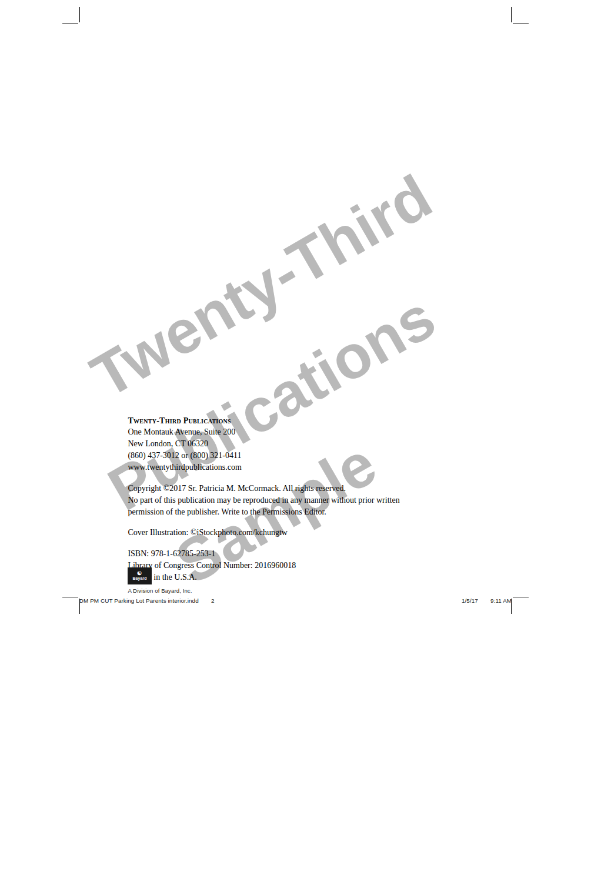Twenty-Third
Publications
Sample
Twenty-Third Publications
One Montauk Avenue, Suite 200
New London, CT 06320
(860) 437-3012 or (800) 321-0411
www.twentythirdpublications.com
Copyright ©2017 Sr. Patricia M. McCormack. All rights reserved.
No part of this publication may be reproduced in any manner without prior written permission of the publisher. Write to the Permissions Editor.
Cover Illustration: ©iStockphoto.com/kchungtw
ISBN: 978-1-62785-253-1
Library of Congress Control Number: 2016960018
Printed in the U.S.A.
☯ Bayard
A Division of Bayard, Inc.
DM PM CUT Parking Lot Parents interior.indd 2 1/5/17 9:11 AM